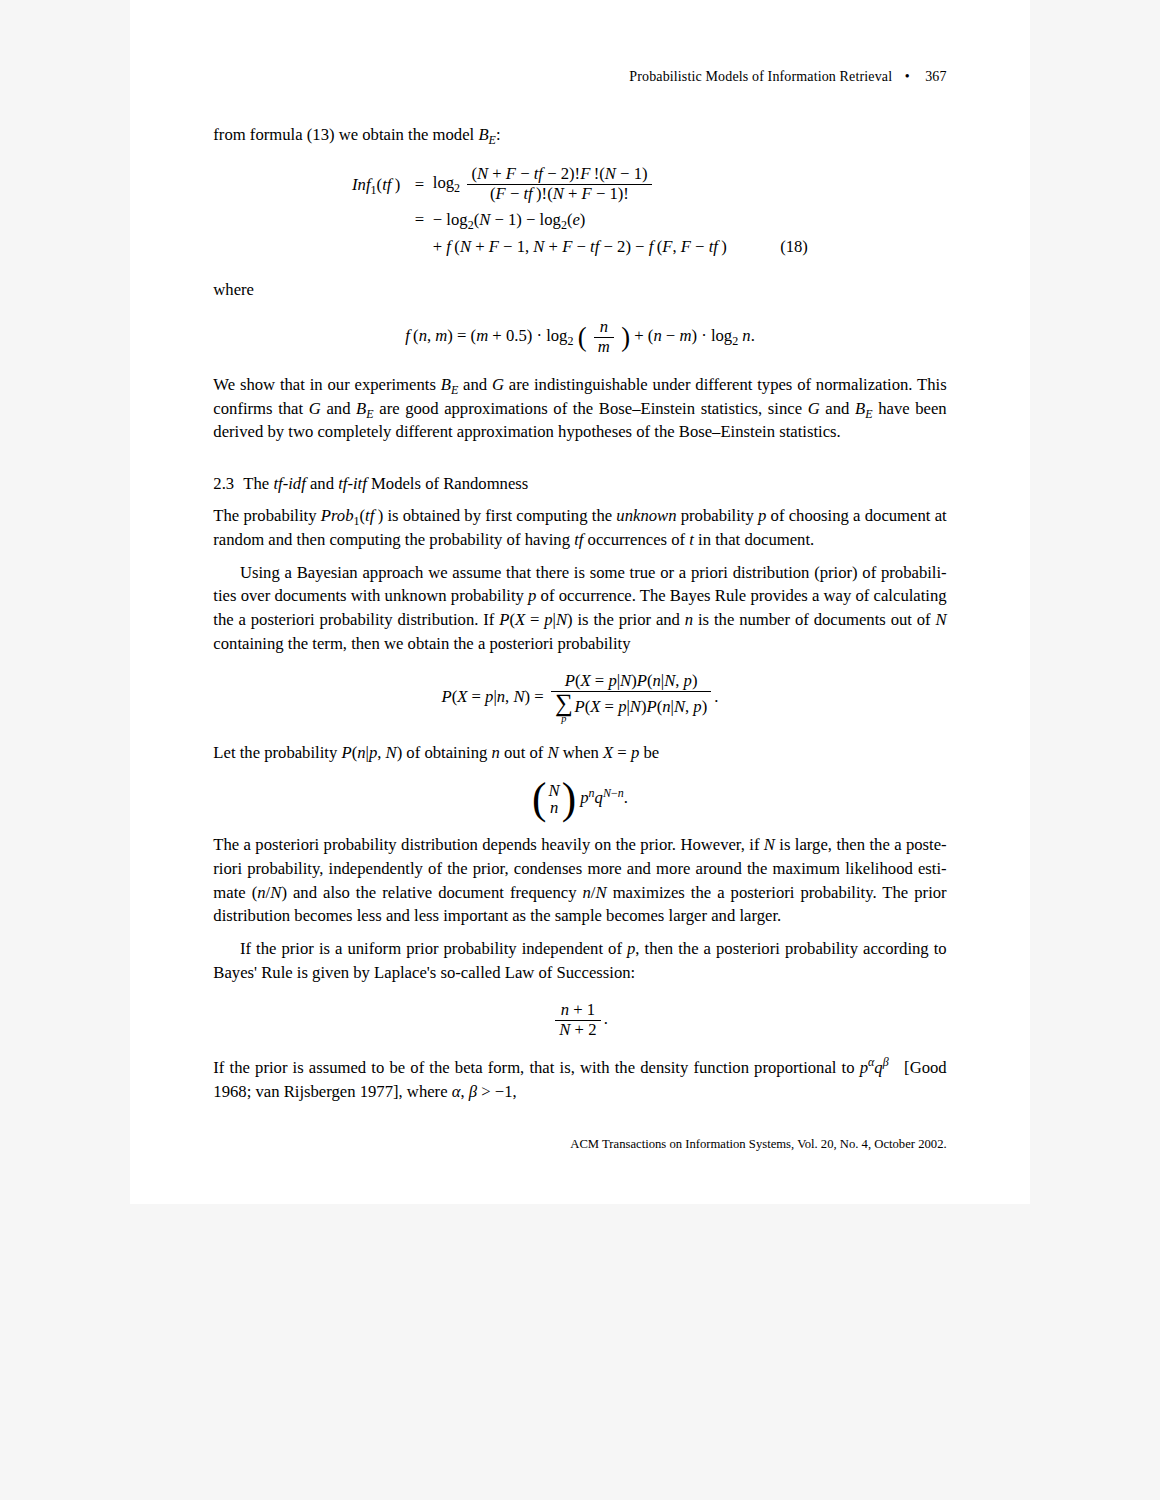Probabilistic Models of Information Retrieval•367
from formula (13) we obtain the model BE:
Inf1(tf )
=
log2 (N + F − tf − 2)!F !(N − 1) (F − tf )!(N + F − 1)!
=
− log2(N − 1) − log2(e)
+ f (N + F − 1, N + F − tf − 2) − f (F, F − tf )
(18)
where
f (n, m) = (m + 0.5) · log2 ( nm ) + (n − m) · log2 n.
We show that in our experiments BE and G are indistinguishable under different types of normalization. This confirms that G and BE are good approximations of the Bose–Einstein statistics, since G and BE have been derived by two completely different approximation hypotheses of the Bose–Einstein statistics.
2.3 The tf-idf and tf-itf Models of Randomness
The probability Prob1(tf ) is obtained by first computing the unknown probability p of choosing a document at random and then computing the probability of having tf occurrences of t in that document.
Using a Bayesian approach we assume that there is some true or a priori distribution (prior) of probabilities over documents with unknown probability p of occurrence. The Bayes Rule provides a way of calculating the a posteriori probability distribution. If P(X = p|N) is the prior and n is the number of documents out of N containing the term, then we obtain the a posteriori probability
P(X = p|n, N) = P(X = p|N)P(n|N, p) ∑p P(X = p|N)P(n|N, p) .
Let the probability P(n|p, N) of obtaining n out of N when X = p be
( N
n ) pnqN−n.
The a posteriori probability distribution depends heavily on the prior. However, if N is large, then the a posteriori probability, independently of the prior, condenses more and more around the maximum likelihood estimate (n/N) and also the relative document frequency n/N maximizes the a posteriori probability. The prior distribution becomes less and less important as the sample becomes larger and larger.
If the prior is a uniform prior probability independent of p, then the a posteriori probability according to Bayes' Rule is given by Laplace's so-called Law of Succession:
n + 1 N + 2 .
If the prior is assumed to be of the beta form, that is, with the density function proportional to pαqβ [Good 1968; van Rijsbergen 1977], where α, β > −1,
ACM Transactions on Information Systems, Vol. 20, No. 4, October 2002.